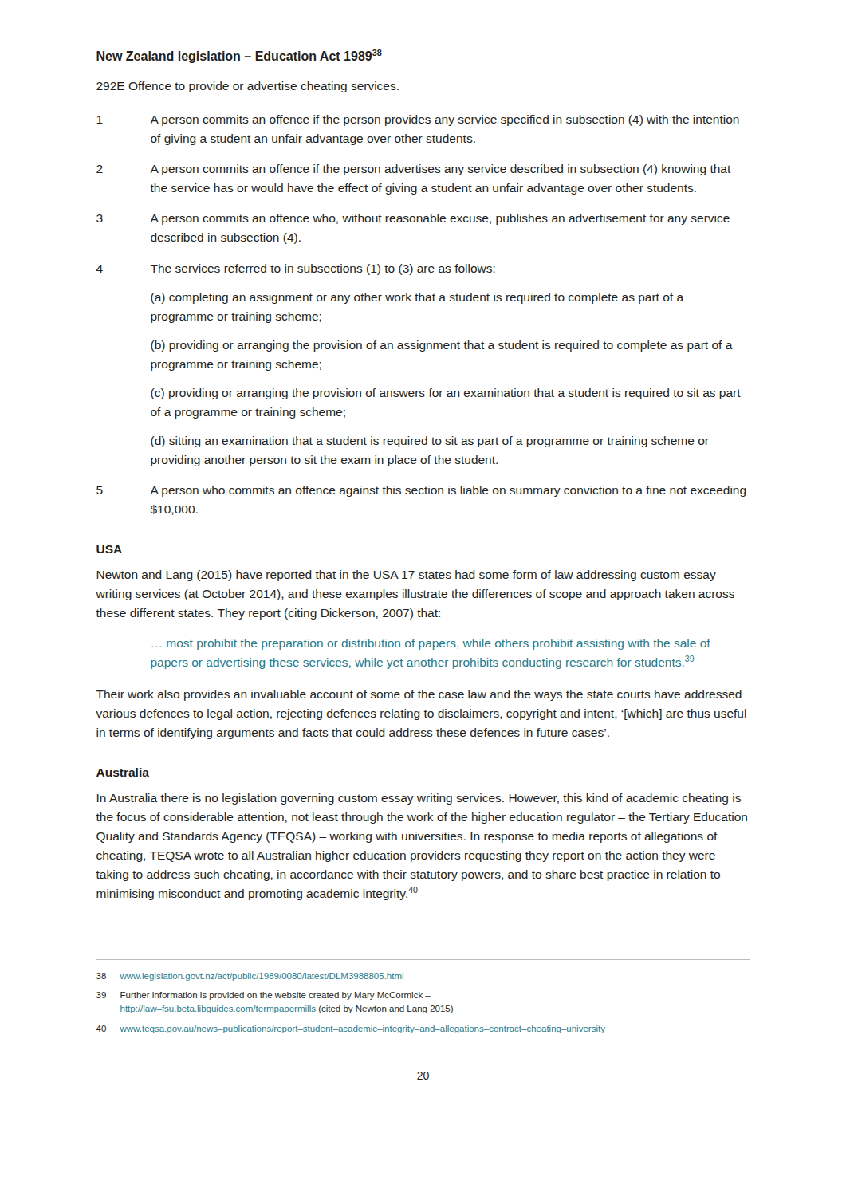New Zealand legislation – Education Act 198938
292E Offence to provide or advertise cheating services.
A person commits an offence if the person provides any service specified in subsection (4) with the intention of giving a student an unfair advantage over other students.
A person commits an offence if the person advertises any service described in subsection (4) knowing that the service has or would have the effect of giving a student an unfair advantage over other students.
A person commits an offence who, without reasonable excuse, publishes an advertisement for any service described in subsection (4).
The services referred to in subsections (1) to (3) are as follows:
(a) completing an assignment or any other work that a student is required to complete as part of a programme or training scheme;
(b) providing or arranging the provision of an assignment that a student is required to complete as part of a programme or training scheme;
(c) providing or arranging the provision of answers for an examination that a student is required to sit as part of a programme or training scheme;
(d) sitting an examination that a student is required to sit as part of a programme or training scheme or providing another person to sit the exam in place of the student.
A person who commits an offence against this section is liable on summary conviction to a fine not exceeding $10,000.
USA
Newton and Lang (2015) have reported that in the USA 17 states had some form of law addressing custom essay writing services (at October 2014), and these examples illustrate the differences of scope and approach taken across these different states. They report (citing Dickerson, 2007) that:
… most prohibit the preparation or distribution of papers, while others prohibit assisting with the sale of papers or advertising these services, while yet another prohibits conducting research for students.39
Their work also provides an invaluable account of some of the case law and the ways the state courts have addressed various defences to legal action, rejecting defences relating to disclaimers, copyright and intent, ‘[which] are thus useful in terms of identifying arguments and facts that could address these defences in future cases’.
Australia
In Australia there is no legislation governing custom essay writing services. However, this kind of academic cheating is the focus of considerable attention, not least through the work of the higher education regulator – the Tertiary Education Quality and Standards Agency (TEQSA) – working with universities. In response to media reports of allegations of cheating, TEQSA wrote to all Australian higher education providers requesting they report on the action they were taking to address such cheating, in accordance with their statutory powers, and to share best practice in relation to minimising misconduct and promoting academic integrity.40
www.legislation.govt.nz/act/public/1989/0080/latest/DLM3988805.html
Further information is provided on the website created by Mary McCormick –
http://law–fsu.beta.libguides.com/termpapermills (cited by Newton and Lang 2015)
www.teqsa.gov.au/news–publications/report–student–academic–integrity–and–allegations–contract–cheating–university
20